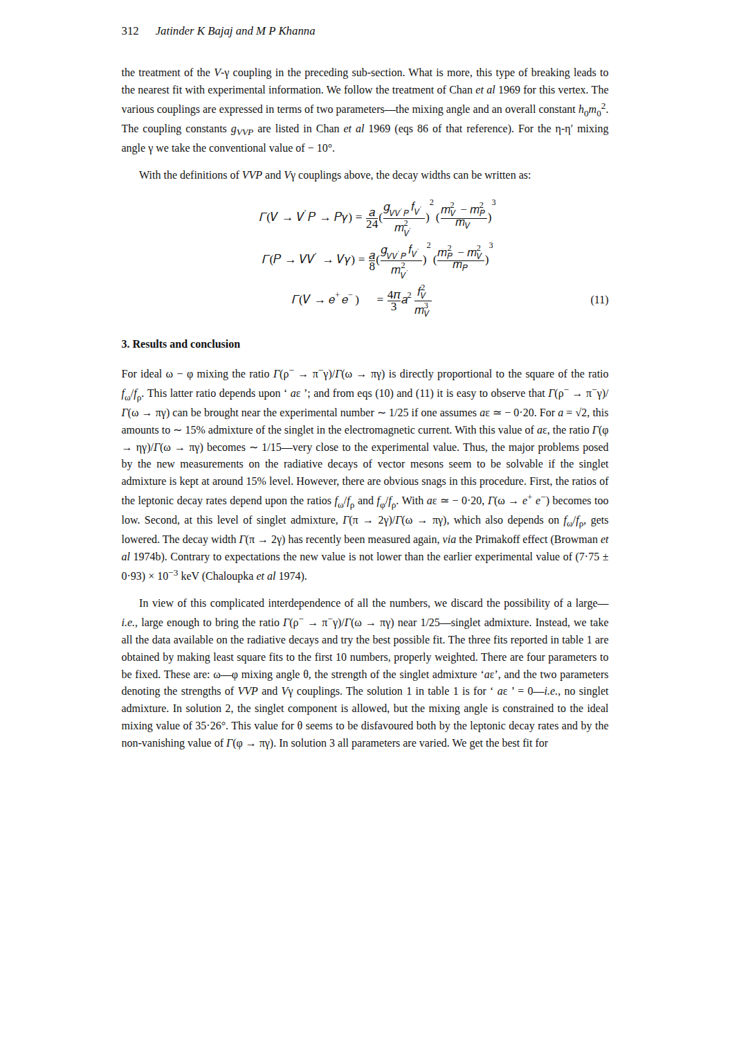312 Jatinder K Bajaj and M P Khanna
the treatment of the V-γ coupling in the preceding sub-section. What is more, this type of breaking leads to the nearest fit with experimental information. We follow the treatment of Chan et al 1969 for this vertex. The various couplings are expressed in terms of two parameters—the mixing angle and an overall constant h0m02. The coupling constants gVVP are listed in Chan et al 1969 (eqs 86 of that reference). For the η-η′ mixing angle γ we take the conventional value of − 10°.
With the definitions of VVP and Vγ couplings above, the decay widths can be written as:
Γ ( V → V′ P → P γ ) = a24 ( gVV′PfV′ mV′2 ) 2 ( mV2−mP2 mV ) 3
Γ ( P → V V′ → V γ ) = a8 ( gVV′PfV′ mV′2 ) 2 ( mP2−mV2 mP ) 3
Γ ( V → e+ e− ) = 4π3 a2 fV2 mV3
(11)
3. Results and conclusion
For ideal ω − φ mixing the ratio Γ(ρ− → π−γ)/Γ(ω → πγ) is directly proportional to the square of the ratio fω/fρ. This latter ratio depends upon ‘ aε ’; and from eqs (10) and (11) it is easy to observe that Γ(ρ− → π−γ)/Γ(ω → πγ) can be brought near the experimental number ∼ 1/25 if one assumes aε ≃ − 0·20. For a = √2, this amounts to ∼ 15% admixture of the singlet in the electromagnetic current. With this value of aε, the ratio Γ(φ → ηγ)/Γ(ω → πγ) becomes ∼ 1/15—very close to the experimental value. Thus, the major problems posed by the new measurements on the radiative decays of vector mesons seem to be solvable if the singlet admixture is kept at around 15% level. However, there are obvious snags in this procedure. First, the ratios of the leptonic decay rates depend upon the ratios fω/fρ and fφ/fρ. With aε ≃ − 0·20, Γ(ω → e+ e−) becomes too low. Second, at this level of singlet admixture, Γ(π → 2γ)/Γ(ω → πγ), which also depends on fω/fρ, gets lowered. The decay width Γ(π → 2γ) has recently been measured again, via the Primakoff effect (Browman et al 1974b). Contrary to expectations the new value is not lower than the earlier experimental value of (7·75 ± 0·93) × 10−3 keV (Chaloupka et al 1974).
In view of this complicated interdependence of all the numbers, we discard the possibility of a large—i.e., large enough to bring the ratio Γ(ρ− → π−γ)/Γ(ω → πγ) near 1/25—singlet admixture. Instead, we take all the data available on the radiative decays and try the best possible fit. The three fits reported in table 1 are obtained by making least square fits to the first 10 numbers, properly weighted. There are four parameters to be fixed. These are: ω—φ mixing angle θ, the strength of the singlet admixture ‘aε’, and the two parameters denoting the strengths of VVP and Vγ couplings. The solution 1 in table 1 is for ‘ aε ’ = 0—i.e., no singlet admixture. In solution 2, the singlet component is allowed, but the mixing angle is constrained to the ideal mixing value of 35·26°. This value for θ seems to be disfavoured both by the leptonic decay rates and by the non-vanishing value of Γ(φ → πγ). In solution 3 all parameters are varied. We get the best fit for